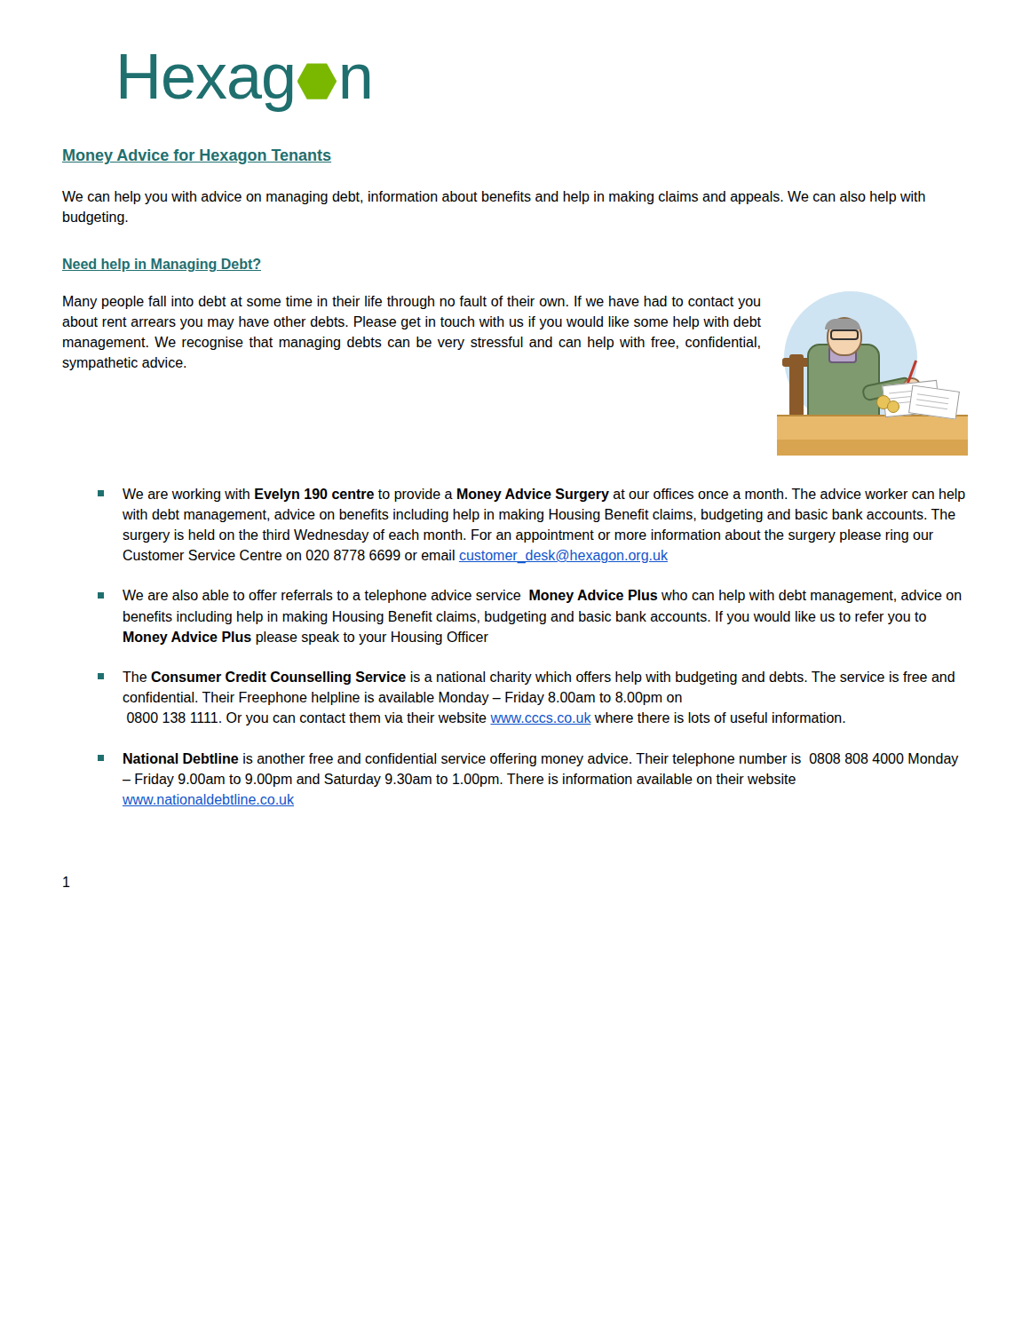Hexag n
Money Advice for Hexagon Tenants
We can help you with advice on managing debt, information about benefits and help in making claims and appeals. We can also help with budgeting.
Need help in Managing Debt?
Many people fall into debt at some time in their life through no fault of their own. If we have had to contact you about rent arrears you may have other debts. Please get in touch with us if you would like some help with debt management. We recognise that managing debts can be very stressful and can help with free, confidential, sympathetic advice.
We are working with Evelyn 190 centre to provide a Money Advice Surgery at our offices once a month. The advice worker can help with debt management, advice on benefits including help in making Housing Benefit claims, budgeting and basic bank accounts. The surgery is held on the third Wednesday of each month. For an appointment or more information about the surgery please ring our Customer Service Centre on 020 8778 6699 or email customer_desk@hexagon.org.uk
We are also able to offer referrals to a telephone advice service Money Advice Plus who can help with debt management, advice on benefits including help in making Housing Benefit claims, budgeting and basic bank accounts. If you would like us to refer you to Money Advice Plus please speak to your Housing Officer
The Consumer Credit Counselling Service is a national charity which offers help with budgeting and debts. The service is free and confidential. Their Freephone helpline is available Monday – Friday 8.00am to 8.00pm on
0800 138 1111. Or you can contact them via their website www.cccs.co.uk where there is lots of useful information.
National Debtline is another free and confidential service offering money advice. Their telephone number is 0808 808 4000 Monday – Friday 9.00am to 9.00pm and Saturday 9.30am to 1.00pm. There is information available on their website www.nationaldebtline.co.uk
1